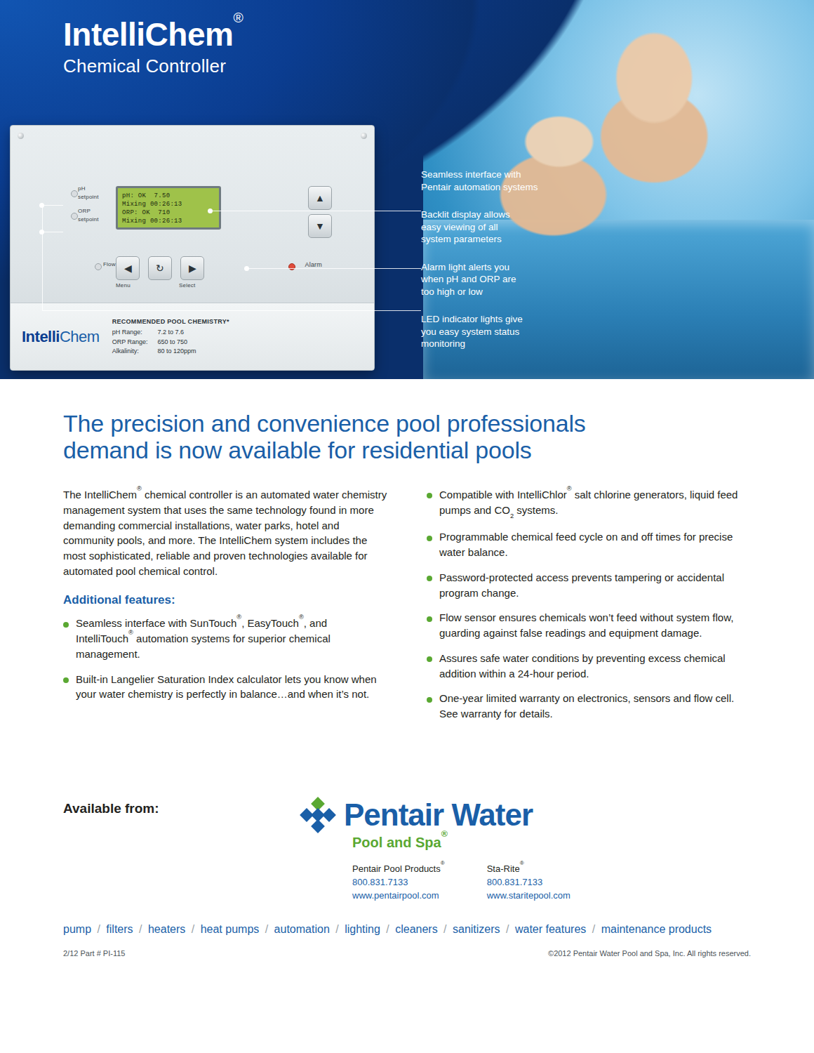IntelliChem®
Chemical Controller
pH
setpoint ORP
setpoint
pH: OK 7.50
Mixing 00:26:13
ORP: OK 710
Mixing 00:26:13
▲ ▼ Flow ◀ ↻ ▶ Menu Select Alarm
IntelliChem
RECOMMENDED POOL CHEMISTRY*
| pH Range: | 7.2 to 7.6 |
| ORP Range: | 650 to 750 |
| Alkalinity: | 80 to 120ppm |
Seamless interface with
Pentair automation systems
Backlit display allows
easy viewing of all
system parameters
Alarm light alerts you
when pH and ORP are
too high or low
LED indicator lights give
you easy system status
monitoring
The precision and convenience pool professionals
demand is now available for residential pools
The IntelliChem® chemical controller is an automated water chemistry management system that uses the same technology found in more demanding commercial installations, water parks, hotel and community pools, and more. The IntelliChem system includes the most sophisticated, reliable and proven technologies available for automated pool chemical control.
Additional features:
Seamless interface with SunTouch®, EasyTouch®, and IntelliTouch® automation systems for superior chemical management.
Built-in Langelier Saturation Index calculator lets you know when your water chemistry is perfectly in balance…and when it’s not.
Compatible with IntelliChlor® salt chlorine generators, liquid feed pumps and CO2 systems.
Programmable chemical feed cycle on and off times for precise water balance.
Password-protected access prevents tampering or accidental program change.
Flow sensor ensures chemicals won’t feed without system flow, guarding against false readings and equipment damage.
Assures safe water conditions by preventing excess chemical addition within a 24-hour period.
One-year limited warranty on electronics, sensors and flow cell. See warranty for details.
Available from:
Pentair Water
Pool and Spa®
Pentair Pool Products®
800.831.7133
www.pentairpool.com
Sta-Rite®
800.831.7133
www.staritepool.com
pump / filters / heaters / heat pumps / automation / lighting / cleaners / sanitizers / water features / maintenance products
2/12 Part # PI-115 ©2012 Pentair Water Pool and Spa, Inc. All rights reserved.